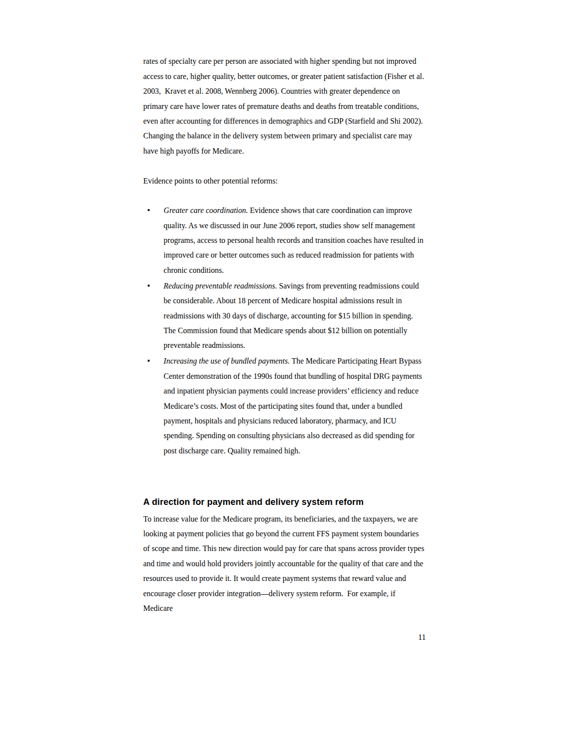rates of specialty care per person are associated with higher spending but not improved access to care, higher quality, better outcomes, or greater patient satisfaction (Fisher et al. 2003, Kravet et al. 2008, Wennberg 2006). Countries with greater dependence on primary care have lower rates of premature deaths and deaths from treatable conditions, even after accounting for differences in demographics and GDP (Starfield and Shi 2002). Changing the balance in the delivery system between primary and specialist care may have high payoffs for Medicare.
Evidence points to other potential reforms:
Greater care coordination. Evidence shows that care coordination can improve quality. As we discussed in our June 2006 report, studies show self management programs, access to personal health records and transition coaches have resulted in improved care or better outcomes such as reduced readmission for patients with chronic conditions.
Reducing preventable readmissions. Savings from preventing readmissions could be considerable. About 18 percent of Medicare hospital admissions result in readmissions with 30 days of discharge, accounting for $15 billion in spending. The Commission found that Medicare spends about $12 billion on potentially preventable readmissions.
Increasing the use of bundled payments. The Medicare Participating Heart Bypass Center demonstration of the 1990s found that bundling of hospital DRG payments and inpatient physician payments could increase providers’ efficiency and reduce Medicare’s costs. Most of the participating sites found that, under a bundled payment, hospitals and physicians reduced laboratory, pharmacy, and ICU spending. Spending on consulting physicians also decreased as did spending for post discharge care. Quality remained high.
A direction for payment and delivery system reform
To increase value for the Medicare program, its beneficiaries, and the taxpayers, we are looking at payment policies that go beyond the current FFS payment system boundaries of scope and time. This new direction would pay for care that spans across provider types and time and would hold providers jointly accountable for the quality of that care and the resources used to provide it. It would create payment systems that reward value and encourage closer provider integration—delivery system reform. For example, if Medicare
11